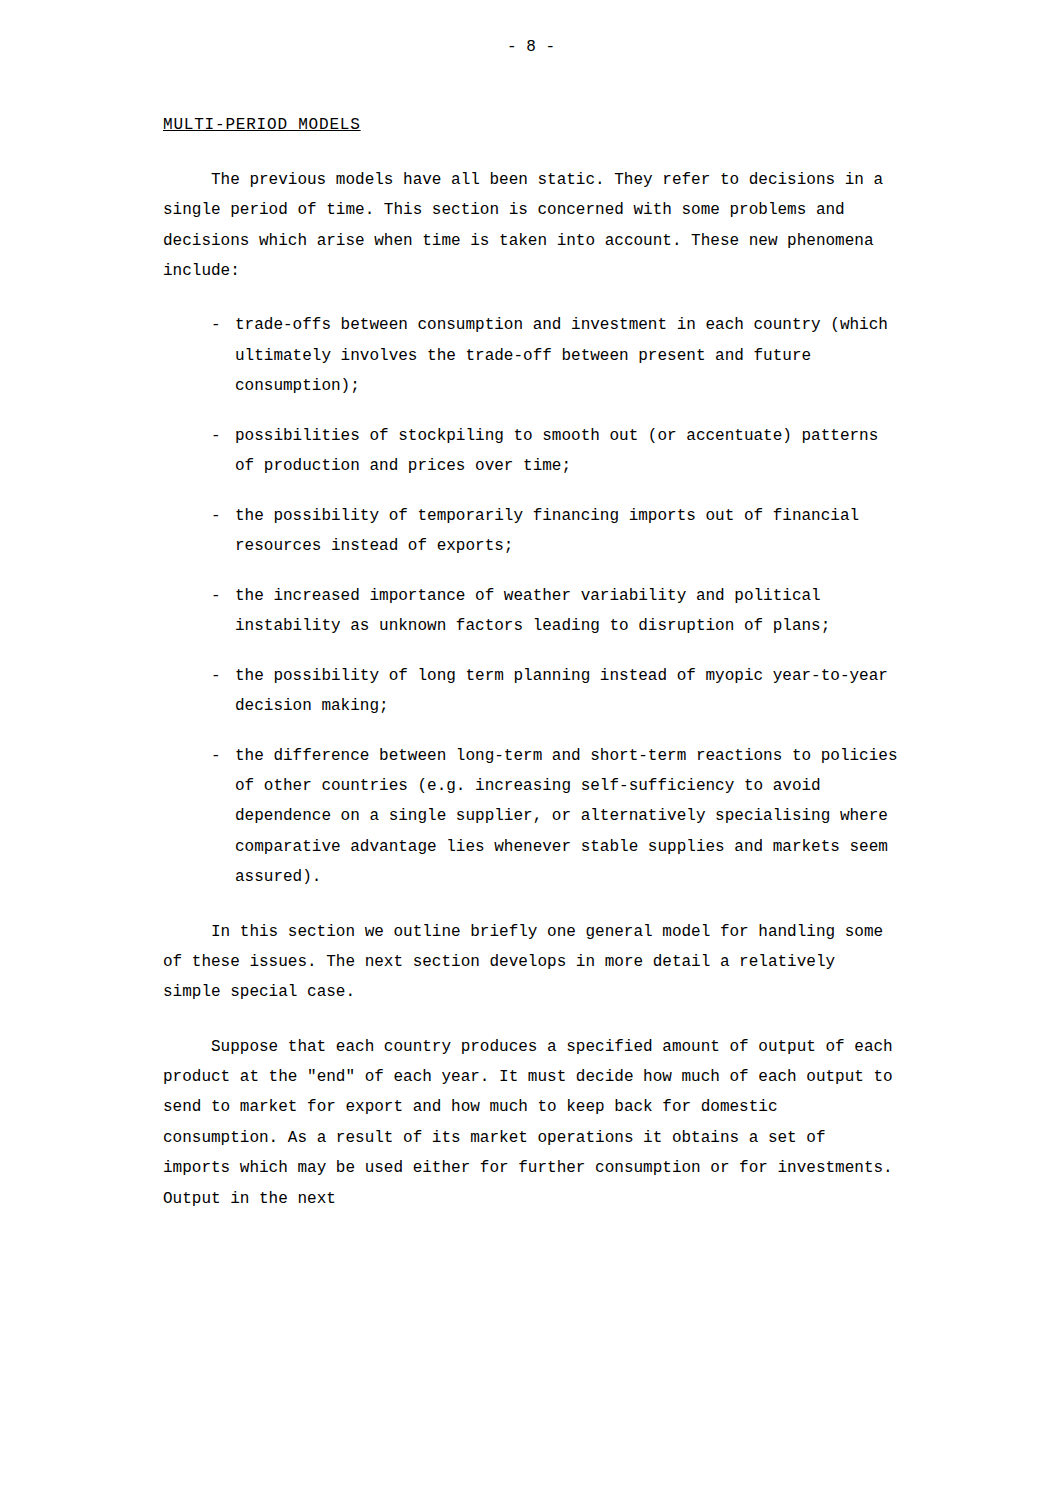- 8 -
MULTI-PERIOD MODELS
The previous models have all been static. They refer to decisions in a single period of time. This section is concerned with some problems and decisions which arise when time is taken into account. These new phenomena include:
trade-offs between consumption and investment in each country (which ultimately involves the trade-off between present and future consumption);
possibilities of stockpiling to smooth out (or accentuate) patterns of production and prices over time;
the possibility of temporarily financing imports out of financial resources instead of exports;
the increased importance of weather variability and political instability as unknown factors leading to disruption of plans;
the possibility of long term planning instead of myopic year-to-year decision making;
the difference between long-term and short-term reactions to policies of other countries (e.g. increasing self-sufficiency to avoid dependence on a single supplier, or alternatively specialising where comparative advantage lies whenever stable supplies and markets seem assured).
In this section we outline briefly one general model for handling some of these issues. The next section develops in more detail a relatively simple special case.
Suppose that each country produces a specified amount of output of each product at the "end" of each year. It must decide how much of each output to send to market for export and how much to keep back for domestic consumption. As a result of its market operations it obtains a set of imports which may be used either for further consumption or for investments. Output in the next